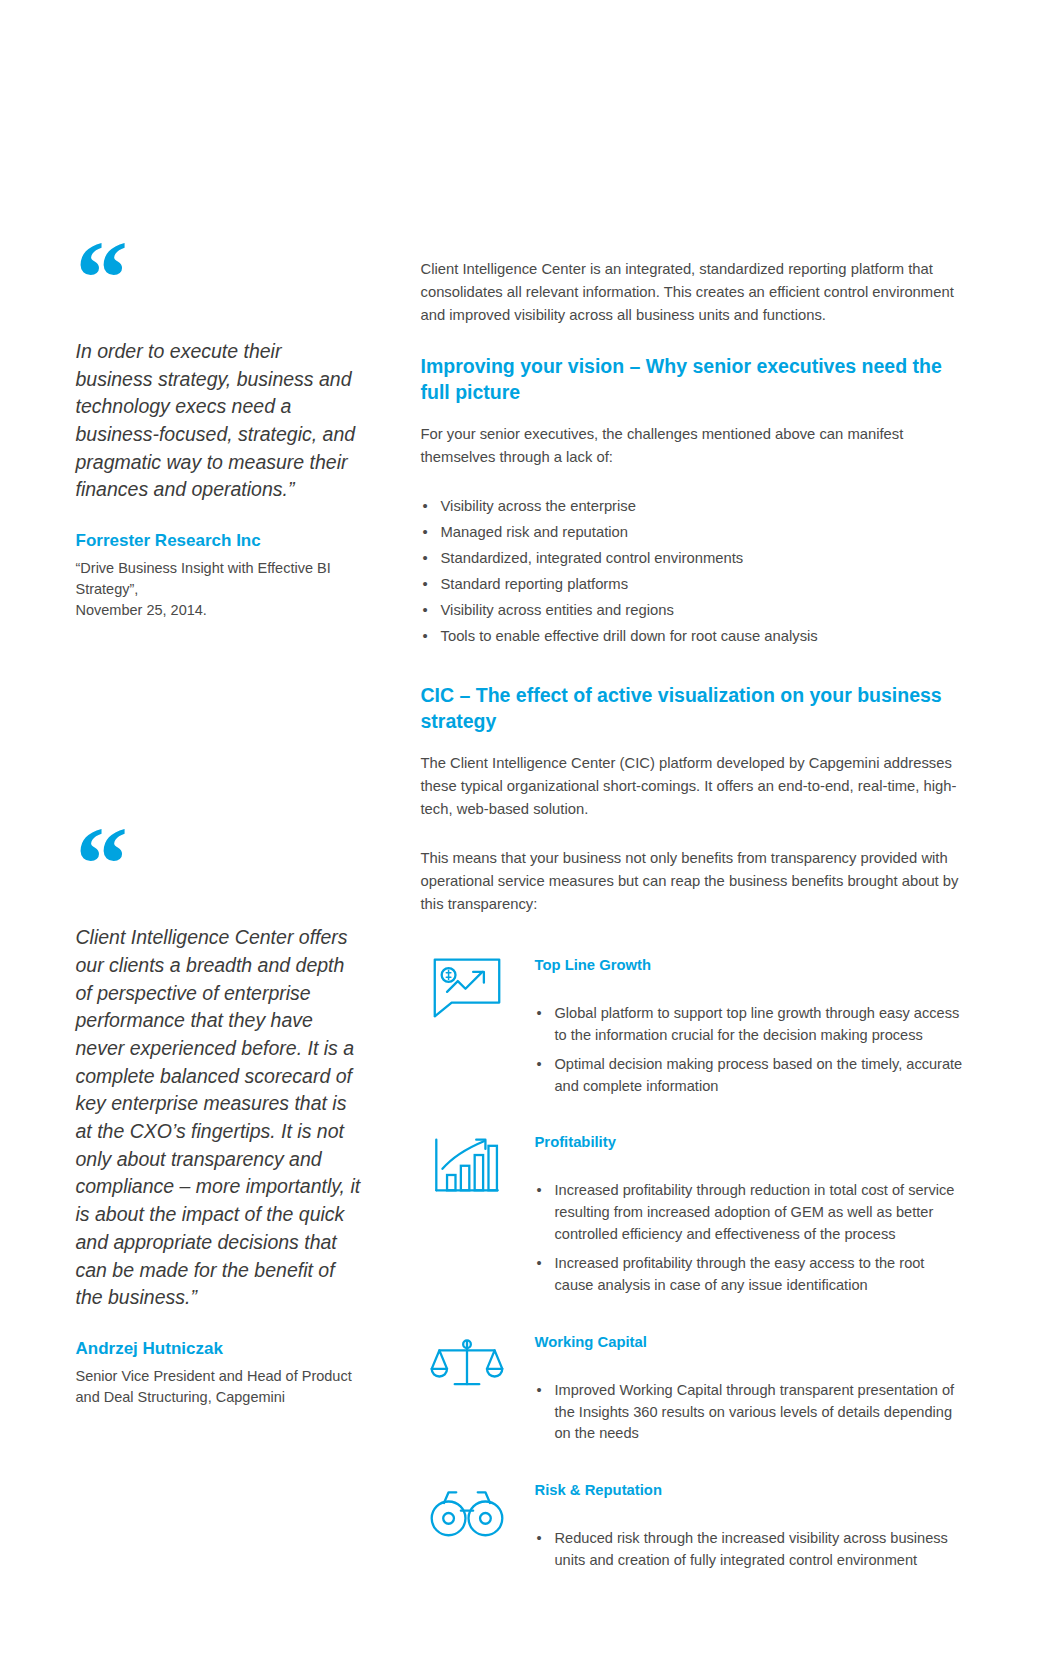“
In order to execute their business strategy, business and technology execs need a business-focused, strategic, and pragmatic way to measure their finances and operations.”
Forrester Research Inc
“Drive Business Insight with Effective BI Strategy”,
November 25, 2014.
“
Client Intelligence Center offers our clients a breadth and depth of perspective of enterprise performance that they have never experienced before. It is a complete balanced scorecard of key enterprise measures that is at the CXO’s fingertips. It is not only about transparency and compliance – more importantly, it is about the impact of the quick and appropriate decisions that can be made for the benefit of the business.”
Andrzej Hutniczak
Senior Vice President and Head of Product and Deal Structuring, Capgemini
Client Intelligence Center is an integrated, standardized reporting platform that consolidates all relevant information. This creates an efficient control environment and improved visibility across all business units and functions.
Improving your vision – Why senior executives need the full picture
For your senior executives, the challenges mentioned above can manifest themselves through a lack of:
Visibility across the enterprise
Managed risk and reputation
Standardized, integrated control environments
Standard reporting platforms
Visibility across entities and regions
Tools to enable effective drill down for root cause analysis
CIC – The effect of active visualization on your business strategy
The Client Intelligence Center (CIC) platform developed by Capgemini addresses these typical organizational short-comings. It offers an end-to-end, real-time, high-tech, web-based solution.
This means that your business not only benefits from transparency provided with operational service measures but can reap the business benefits brought about by this transparency:
Top Line Growth
Global platform to support top line growth through easy access to the information crucial for the decision making process
Optimal decision making process based on the timely, accurate and complete information
Profitability
Increased profitability through reduction in total cost of service resulting from increased adoption of GEM as well as better controlled efficiency and effectiveness of the process
Increased profitability through the easy access to the root cause analysis in case of any issue identification
Working Capital
Improved Working Capital through transparent presentation of the Insights 360 results on various levels of details depending on the needs
Risk & Reputation
Reduced risk through the increased visibility across business units and creation of fully integrated control environment